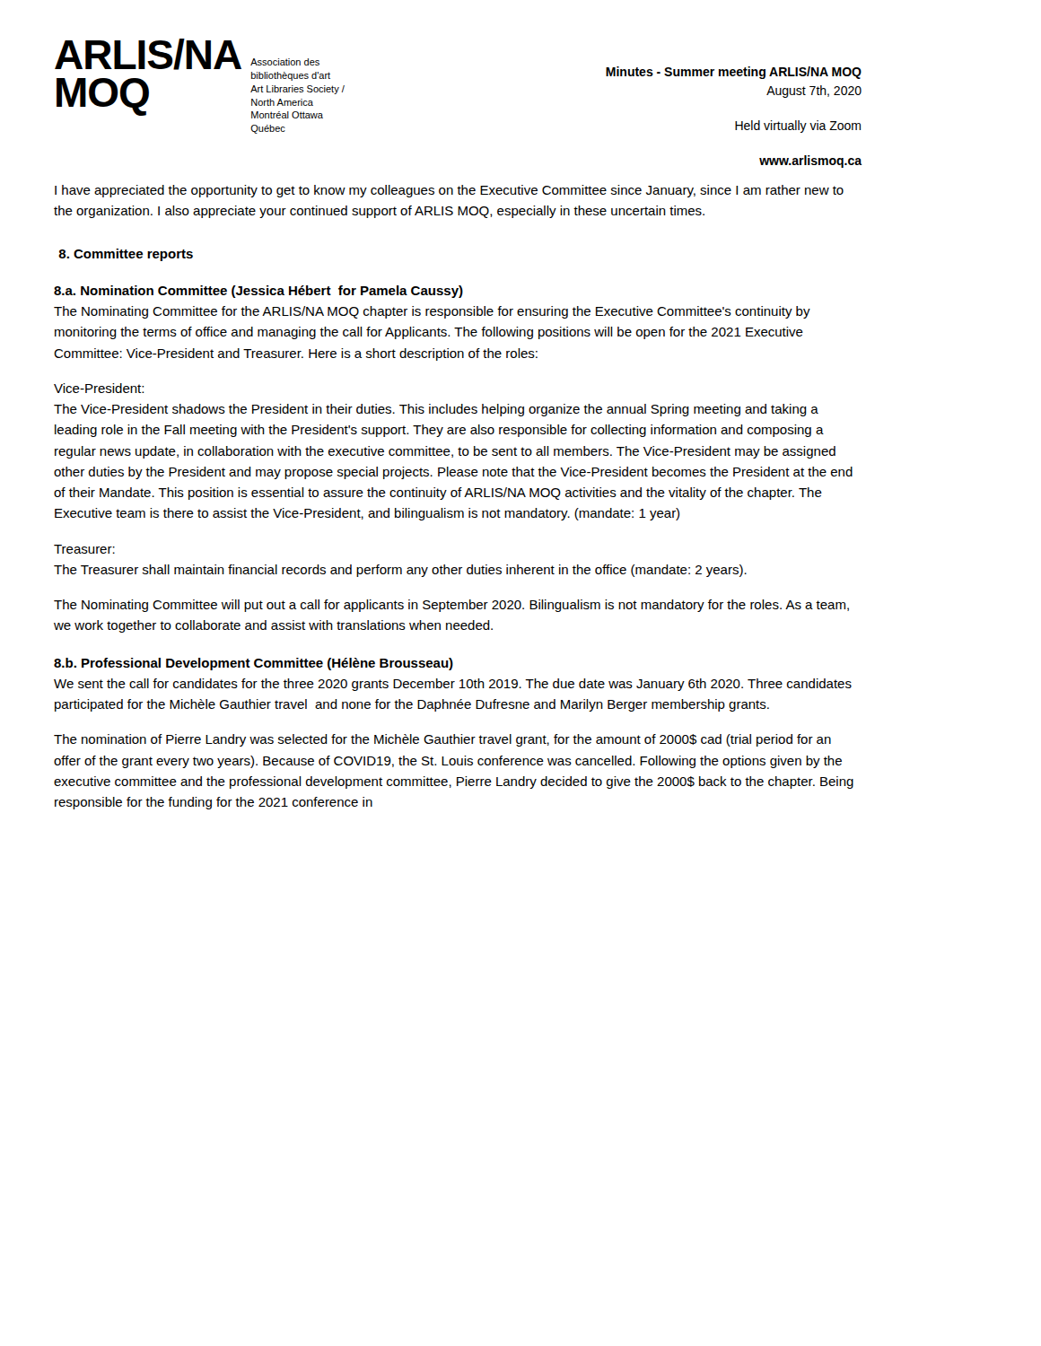ARLIS/NA MOQ
Association des bibliothèques d'art Art Libraries Society / North America Montréal Ottawa Québec
Minutes - Summer meeting ARLIS/NA MOQ
August 7th, 2020
Held virtually via Zoom
www.arlismoq.ca
I have appreciated the opportunity to get to know my colleagues on the Executive Committee since January, since I am rather new to the organization. I also appreciate your continued support of ARLIS MOQ, especially in these uncertain times.
Committee reports
8.a. Nomination Committee (Jessica Hébert for Pamela Caussy)
The Nominating Committee for the ARLIS/NA MOQ chapter is responsible for ensuring the Executive Committee's continuity by monitoring the terms of office and managing the call for Applicants. The following positions will be open for the 2021 Executive Committee: Vice-President and Treasurer. Here is a short description of the roles:
Vice-President:
The Vice-President shadows the President in their duties. This includes helping organize the annual Spring meeting and taking a leading role in the Fall meeting with the President's support. They are also responsible for collecting information and composing a regular news update, in collaboration with the executive committee, to be sent to all members. The Vice-President may be assigned other duties by the President and may propose special projects. Please note that the Vice-President becomes the President at the end of their Mandate. This position is essential to assure the continuity of ARLIS/NA MOQ activities and the vitality of the chapter. The Executive team is there to assist the Vice-President, and bilingualism is not mandatory. (mandate: 1 year)
Treasurer:
The Treasurer shall maintain financial records and perform any other duties inherent in the office (mandate: 2 years).
The Nominating Committee will put out a call for applicants in September 2020. Bilingualism is not mandatory for the roles. As a team, we work together to collaborate and assist with translations when needed.
8.b. Professional Development Committee (Hélène Brousseau)
We sent the call for candidates for the three 2020 grants December 10th 2019. The due date was January 6th 2020. Three candidates participated for the Michèle Gauthier travel and none for the Daphnée Dufresne and Marilyn Berger membership grants.
The nomination of Pierre Landry was selected for the Michèle Gauthier travel grant, for the amount of 2000$ cad (trial period for an offer of the grant every two years). Because of COVID19, the St. Louis conference was cancelled. Following the options given by the executive committee and the professional development committee, Pierre Landry decided to give the 2000$ back to the chapter. Being responsible for the funding for the 2021 conference in